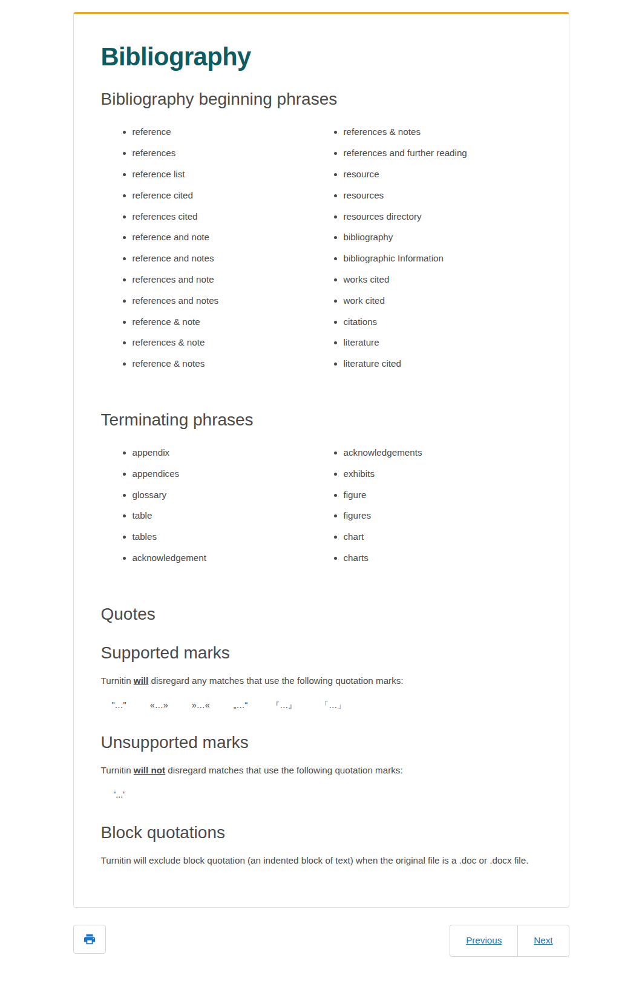Bibliography
Bibliography beginning phrases
reference
references
reference list
reference cited
references cited
reference and note
reference and notes
references and note
references and notes
reference & note
references & note
reference & notes
references & notes
references and further reading
resource
resources
resources directory
bibliography
bibliographic Information
works cited
work cited
citations
literature
literature cited
Terminating phrases
appendix
appendices
glossary
table
tables
acknowledgement
acknowledgements
exhibits
figure
figures
chart
charts
Quotes
Supported marks
Turnitin will disregard any matches that use the following quotation marks:
"..." «...» »...« „...“ 『...』 「...」
Unsupported marks
Turnitin will not disregard matches that use the following quotation marks:
'...'
Block quotations
Turnitin will exclude block quotation (an indented block of text) when the original file is a .doc or .docx file.
Previous Next